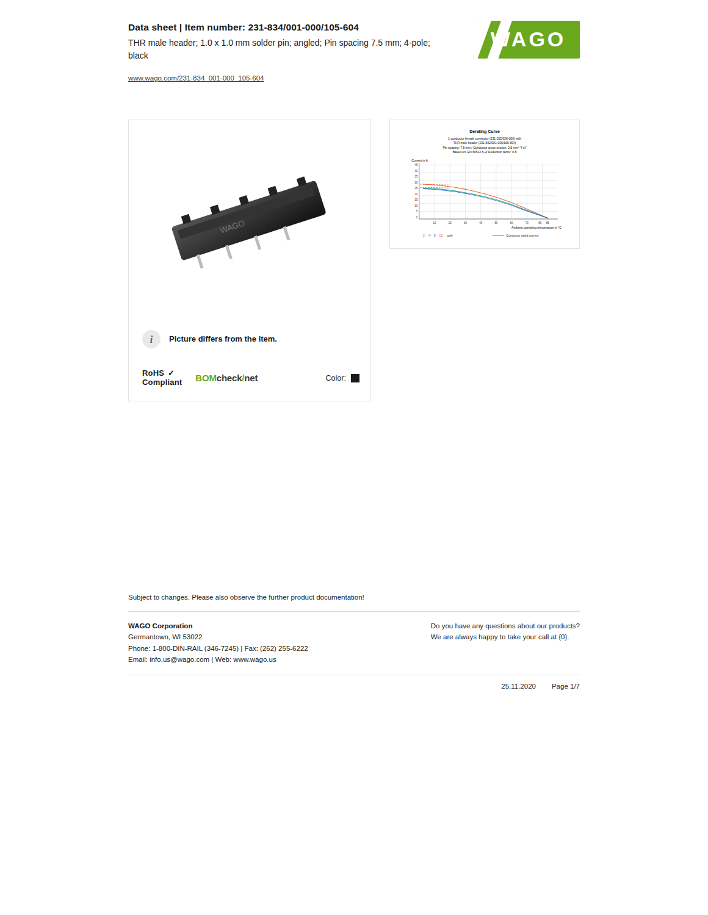Data sheet | Item number: 231-834/001-000/105-604
THR male header; 1.0 x 1.0 mm solder pin; angled; Pin spacing 7.5 mm; 4-pole; black
www.wago.com/231-834_001-000_105-604
WAGO
i Picture differs from the item.
RoHS✓
Compliant
BOM check/net
Color:
Subject to changes. Please also observe the further product documentation!
WAGO Corporation
Germantown, WI 53022
Phone: 1-800-DIN-RAIL (346-7245) | Fax: (262) 255-6222
Email: info.us@wago.com | Web: www.wago.us
Do you have any questions about our products?
We are always happy to take your call at {0}.
25.11.2020 Page 1/7